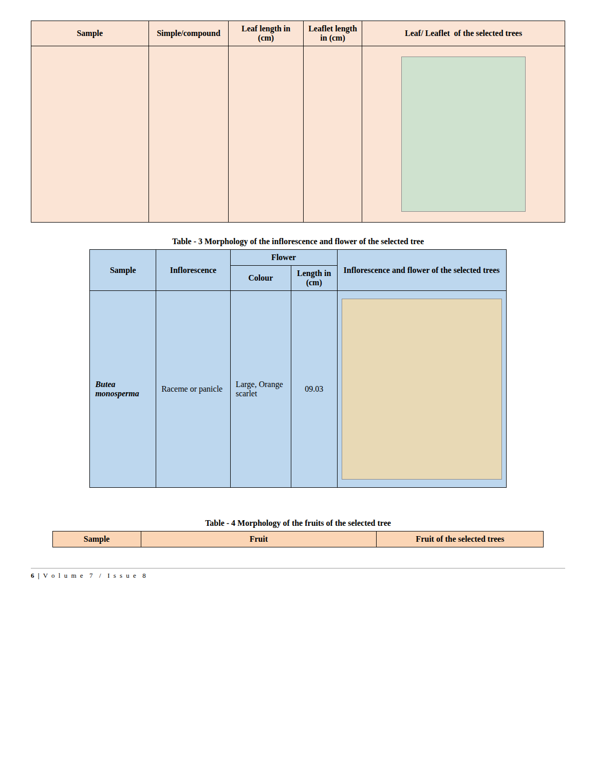| Sample | Simple/compound | Leaf length in (cm) | Leaflet length in (cm) | Leaf/ Leaflet of the selected trees |
| --- | --- | --- | --- | --- |
Table - 3 Morphology of the inflorescence and flower of the selected tree
| Sample | Inflorescence | Flower | Inflorescence and flower of the selected trees |
| --- | --- | --- | --- |
| Colour | Length in (cm) |
| Butea monosperma | Raceme or panicle | Large, Orange scarlet | 09.03 | |
Table - 4 Morphology of the fruits of the selected tree
| Sample | Fruit | Fruit of the selected trees |
| --- | --- | --- |
6 | V o l u m e 7 / I s s u e 8